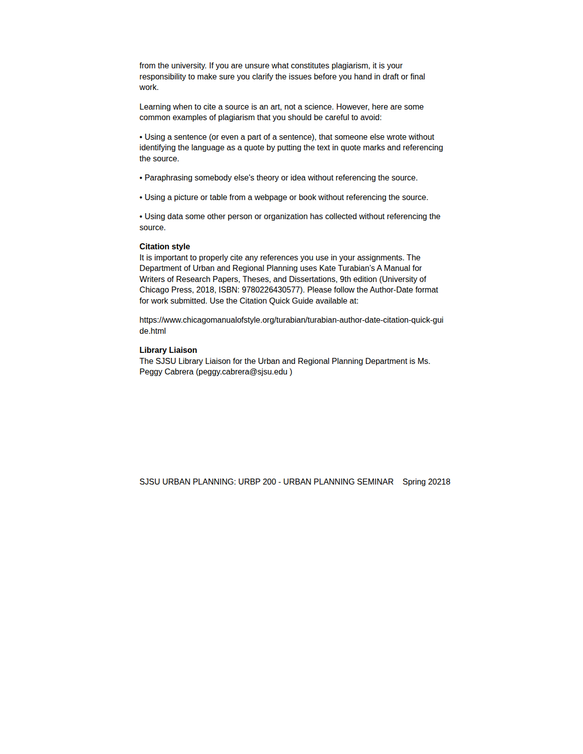from the university. If you are unsure what constitutes plagiarism, it is your responsibility to make sure you clarify the issues before you hand in draft or final work.
Learning when to cite a source is an art, not a science. However, here are some common examples of plagiarism that you should be careful to avoid:
• Using a sentence (or even a part of a sentence), that someone else wrote without identifying the language as a quote by putting the text in quote marks and referencing the source.
• Paraphrasing somebody else's theory or idea without referencing the source.
• Using a picture or table from a webpage or book without referencing the source.
• Using data some other person or organization has collected without referencing the source.
Citation style
It is important to properly cite any references you use in your assignments. The Department of Urban and Regional Planning uses Kate Turabian’s A Manual for Writers of Research Papers, Theses, and Dissertations, 9th edition (University of Chicago Press, 2018, ISBN: 9780226430577). Please follow the Author-Date format for work submitted. Use the Citation Quick Guide available at:
https://www.chicagomanualofstyle.org/turabian/turabian-author-date-citation-quick-guide.html
Library Liaison
The SJSU Library Liaison for the Urban and Regional Planning Department is Ms. Peggy Cabrera (peggy.cabrera@sjsu.edu )
SJSU URBAN PLANNING: URBP 200 - URBAN PLANNING SEMINAR Spring 2021 8